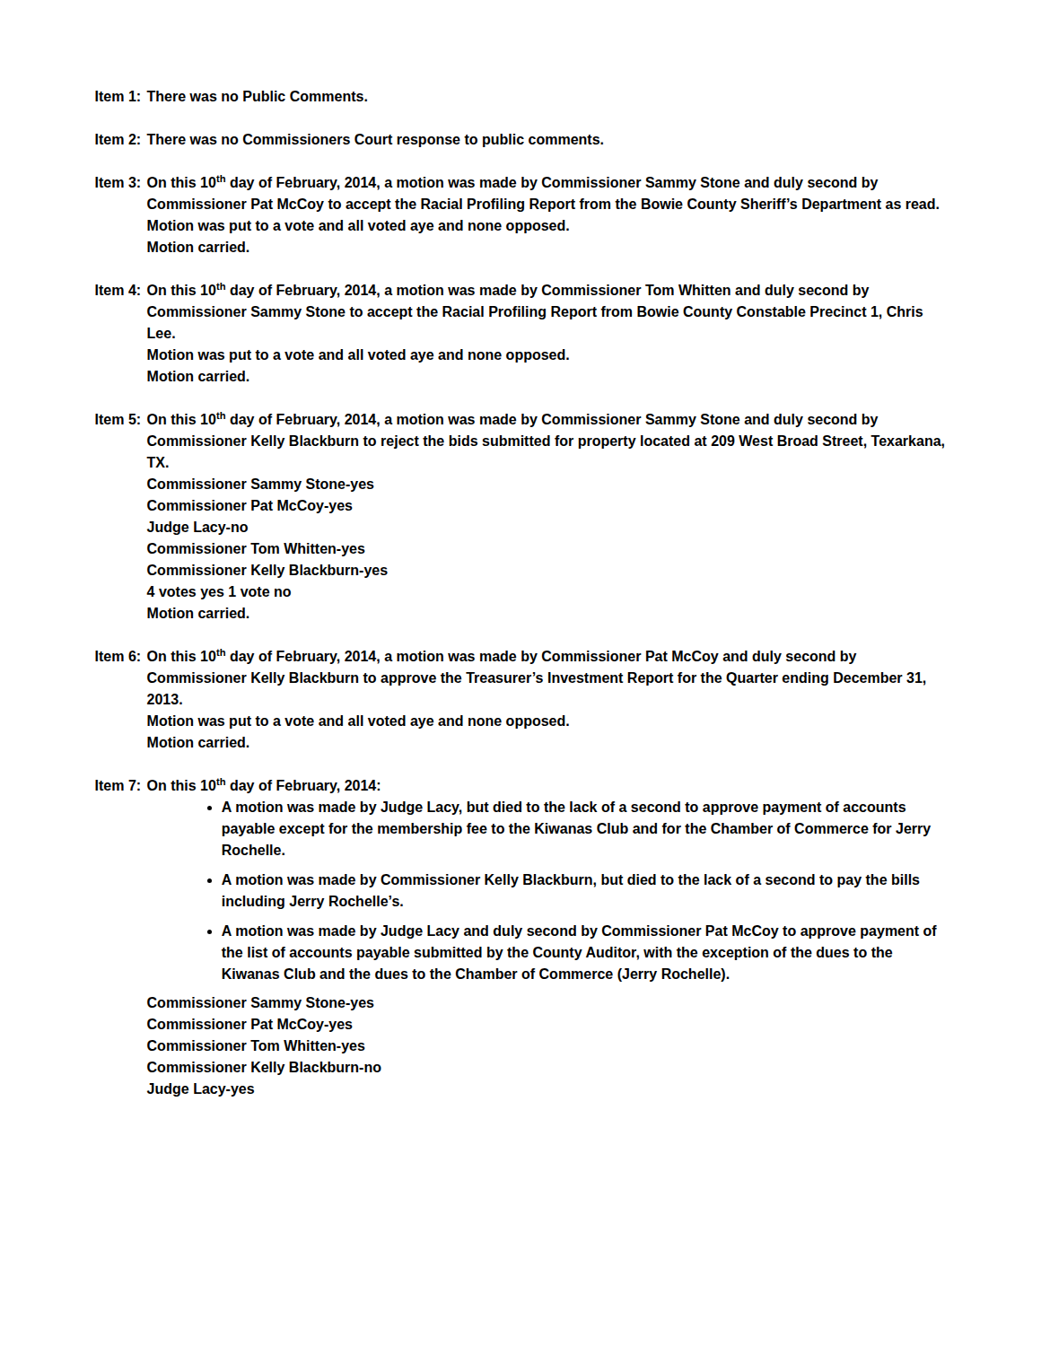Item 1:
There was no Public Comments.
Item 2:
There was no Commissioners Court response to public comments.
Item 3:
On this 10th day of February, 2014, a motion was made by Commissioner Sammy Stone and duly second by Commissioner Pat McCoy to accept the Racial Profiling Report from the Bowie County Sheriff’s Department as read.
Motion was put to a vote and all voted aye and none opposed.
Motion carried.
Item 4:
On this 10th day of February, 2014, a motion was made by Commissioner Tom Whitten and duly second by Commissioner Sammy Stone to accept the Racial Profiling Report from Bowie County Constable Precinct 1, Chris Lee.
Motion was put to a vote and all voted aye and none opposed.
Motion carried.
Item 5:
On this 10th day of February, 2014, a motion was made by Commissioner Sammy Stone and duly second by Commissioner Kelly Blackburn to reject the bids submitted for property located at 209 West Broad Street, Texarkana, TX.
Commissioner Sammy Stone-yes
Commissioner Pat McCoy-yes
Judge Lacy-no
Commissioner Tom Whitten-yes
Commissioner Kelly Blackburn-yes
4 votes yes 1 vote no
Motion carried.
Item 6:
On this 10th day of February, 2014, a motion was made by Commissioner Pat McCoy and duly second by Commissioner Kelly Blackburn to approve the Treasurer’s Investment Report for the Quarter ending December 31, 2013.
Motion was put to a vote and all voted aye and none opposed.
Motion carried.
Item 7:
On this 10th day of February, 2014:
A motion was made by Judge Lacy, but died to the lack of a second to approve payment of accounts payable except for the membership fee to the Kiwanas Club and for the Chamber of Commerce for Jerry Rochelle.
A motion was made by Commissioner Kelly Blackburn, but died to the lack of a second to pay the bills including Jerry Rochelle’s.
A motion was made by Judge Lacy and duly second by Commissioner Pat McCoy to approve payment of the list of accounts payable submitted by the County Auditor, with the exception of the dues to the Kiwanas Club and the dues to the Chamber of Commerce (Jerry Rochelle).
Commissioner Sammy Stone-yes
Commissioner Pat McCoy-yes
Commissioner Tom Whitten-yes
Commissioner Kelly Blackburn-no
Judge Lacy-yes